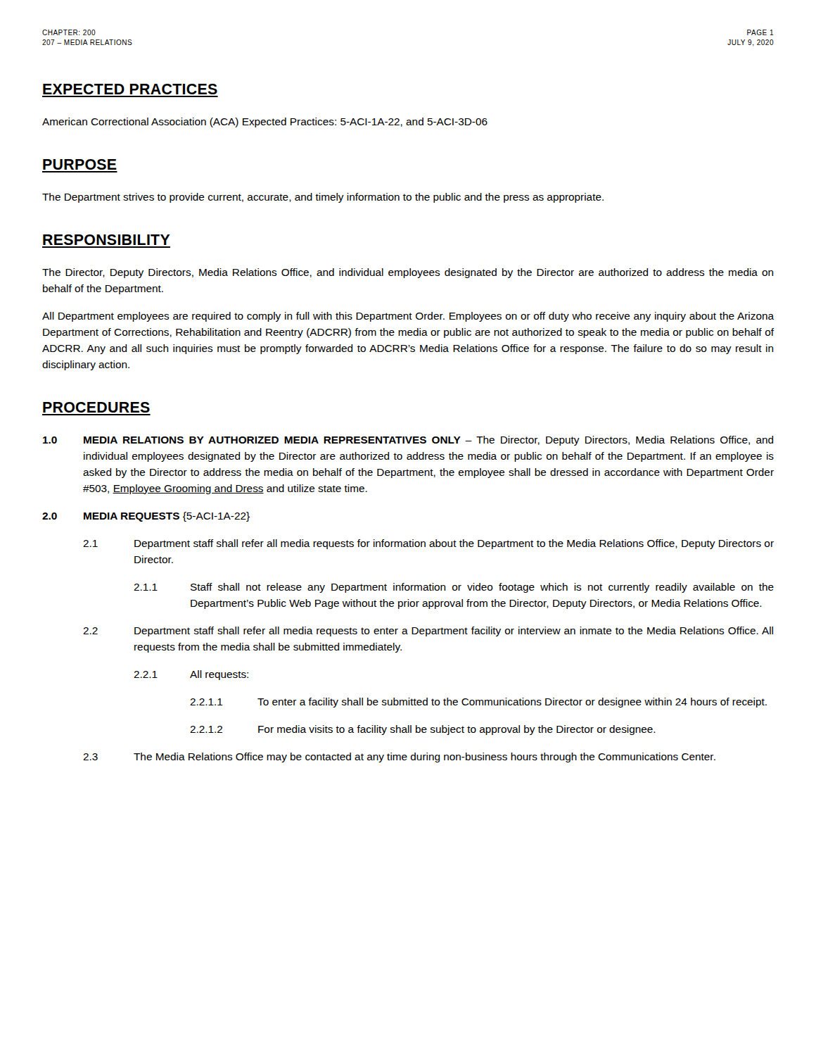CHAPTER: 200
207 – MEDIA RELATIONS
PAGE 1
JULY 9, 2020
EXPECTED PRACTICES
American Correctional Association (ACA) Expected Practices: 5-ACI-1A-22, and 5-ACI-3D-06
PURPOSE
The Department strives to provide current, accurate, and timely information to the public and the press as appropriate.
RESPONSIBILITY
The Director, Deputy Directors, Media Relations Office, and individual employees designated by the Director are authorized to address the media on behalf of the Department.
All Department employees are required to comply in full with this Department Order. Employees on or off duty who receive any inquiry about the Arizona Department of Corrections, Rehabilitation and Reentry (ADCRR) from the media or public are not authorized to speak to the media or public on behalf of ADCRR. Any and all such inquiries must be promptly forwarded to ADCRR’s Media Relations Office for a response. The failure to do so may result in disciplinary action.
PROCEDURES
1.0
MEDIA RELATIONS BY AUTHORIZED MEDIA REPRESENTATIVES ONLY – The Director, Deputy Directors, Media Relations Office, and individual employees designated by the Director are authorized to address the media or public on behalf of the Department. If an employee is asked by the Director to address the media on behalf of the Department, the employee shall be dressed in accordance with Department Order #503, Employee Grooming and Dress and utilize state time.
2.0
MEDIA REQUESTS {5-ACI-1A-22}
2.1
Department staff shall refer all media requests for information about the Department to the Media Relations Office, Deputy Directors or Director.
2.1.1
Staff shall not release any Department information or video footage which is not currently readily available on the Department’s Public Web Page without the prior approval from the Director, Deputy Directors, or Media Relations Office.
2.2
Department staff shall refer all media requests to enter a Department facility or interview an inmate to the Media Relations Office. All requests from the media shall be submitted immediately.
2.2.1
All requests:
2.2.1.1
To enter a facility shall be submitted to the Communications Director or designee within 24 hours of receipt.
2.2.1.2
For media visits to a facility shall be subject to approval by the Director or designee.
2.3
The Media Relations Office may be contacted at any time during non-business hours through the Communications Center.